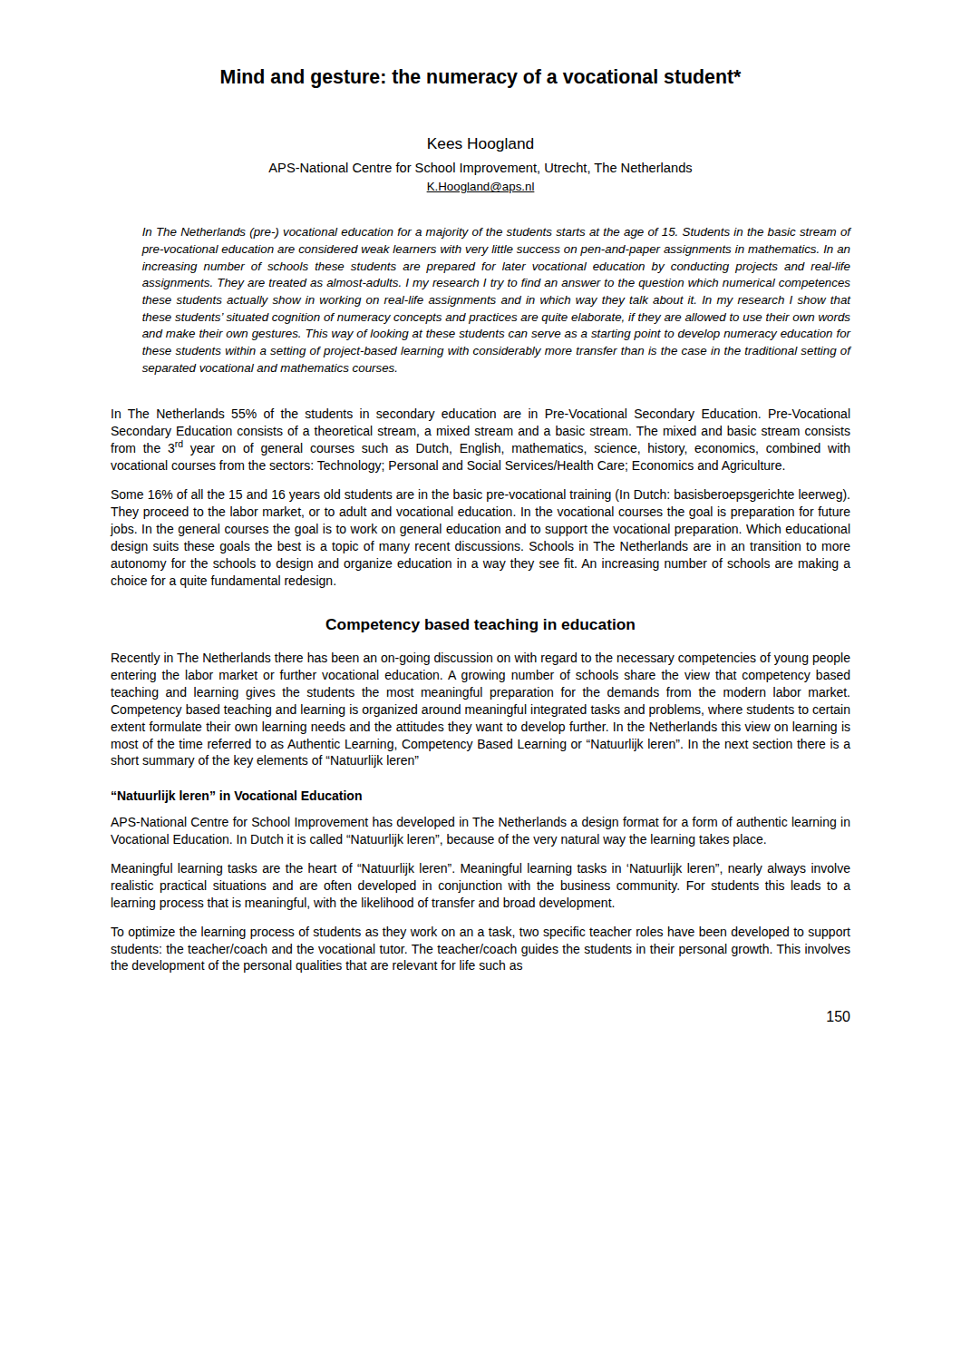Mind and gesture: the numeracy of a vocational student*
Kees Hoogland
APS-National Centre for School Improvement, Utrecht, The Netherlands
K.Hoogland@aps.nl
In The Netherlands (pre-) vocational education for a majority of the students starts at the age of 15. Students in the basic stream of pre-vocational education are considered weak learners with very little success on pen-and-paper assignments in mathematics. In an increasing number of schools these students are prepared for later vocational education by conducting projects and real-life assignments. They are treated as almost-adults. I my research I try to find an answer to the question which numerical competences these students actually show in working on real-life assignments and in which way they talk about it. In my research I show that these students’ situated cognition of numeracy concepts and practices are quite elaborate, if they are allowed to use their own words and make their own gestures. This way of looking at these students can serve as a starting point to develop numeracy education for these students within a setting of project-based learning with considerably more transfer than is the case in the traditional setting of separated vocational and mathematics courses.
In The Netherlands 55% of the students in secondary education are in Pre-Vocational Secondary Education. Pre-Vocational Secondary Education consists of a theoretical stream, a mixed stream and a basic stream. The mixed and basic stream consists from the 3rd year on of general courses such as Dutch, English, mathematics, science, history, economics, combined with vocational courses from the sectors: Technology; Personal and Social Services/Health Care; Economics and Agriculture.
Some 16% of all the 15 and 16 years old students are in the basic pre-vocational training (In Dutch: basisberoepsgerichte leerweg). They proceed to the labor market, or to adult and vocational education. In the vocational courses the goal is preparation for future jobs. In the general courses the goal is to work on general education and to support the vocational preparation. Which educational design suits these goals the best is a topic of many recent discussions. Schools in The Netherlands are in an transition to more autonomy for the schools to design and organize education in a way they see fit. An increasing number of schools are making a choice for a quite fundamental redesign.
Competency based teaching in education
Recently in The Netherlands there has been an on-going discussion on with regard to the necessary competencies of young people entering the labor market or further vocational education. A growing number of schools share the view that competency based teaching and learning gives the students the most meaningful preparation for the demands from the modern labor market. Competency based teaching and learning is organized around meaningful integrated tasks and problems, where students to certain extent formulate their own learning needs and the attitudes they want to develop further. In the Netherlands this view on learning is most of the time referred to as Authentic Learning, Competency Based Learning or “Natuurlijk leren”. In the next section there is a short summary of the key elements of “Natuurlijk leren”
“Natuurlijk leren” in Vocational Education
APS-National Centre for School Improvement has developed in The Netherlands a design format for a form of authentic learning in Vocational Education. In Dutch it is called “Natuurlijk leren”, because of the very natural way the learning takes place.
Meaningful learning tasks are the heart of “Natuurlijk leren”. Meaningful learning tasks in ‘Natuurlijk leren”, nearly always involve realistic practical situations and are often developed in conjunction with the business community. For students this leads to a learning process that is meaningful, with the likelihood of transfer and broad development.
To optimize the learning process of students as they work on an a task, two specific teacher roles have been developed to support students: the teacher/coach and the vocational tutor. The teacher/coach guides the students in their personal growth. This involves the development of the personal qualities that are relevant for life such as
150